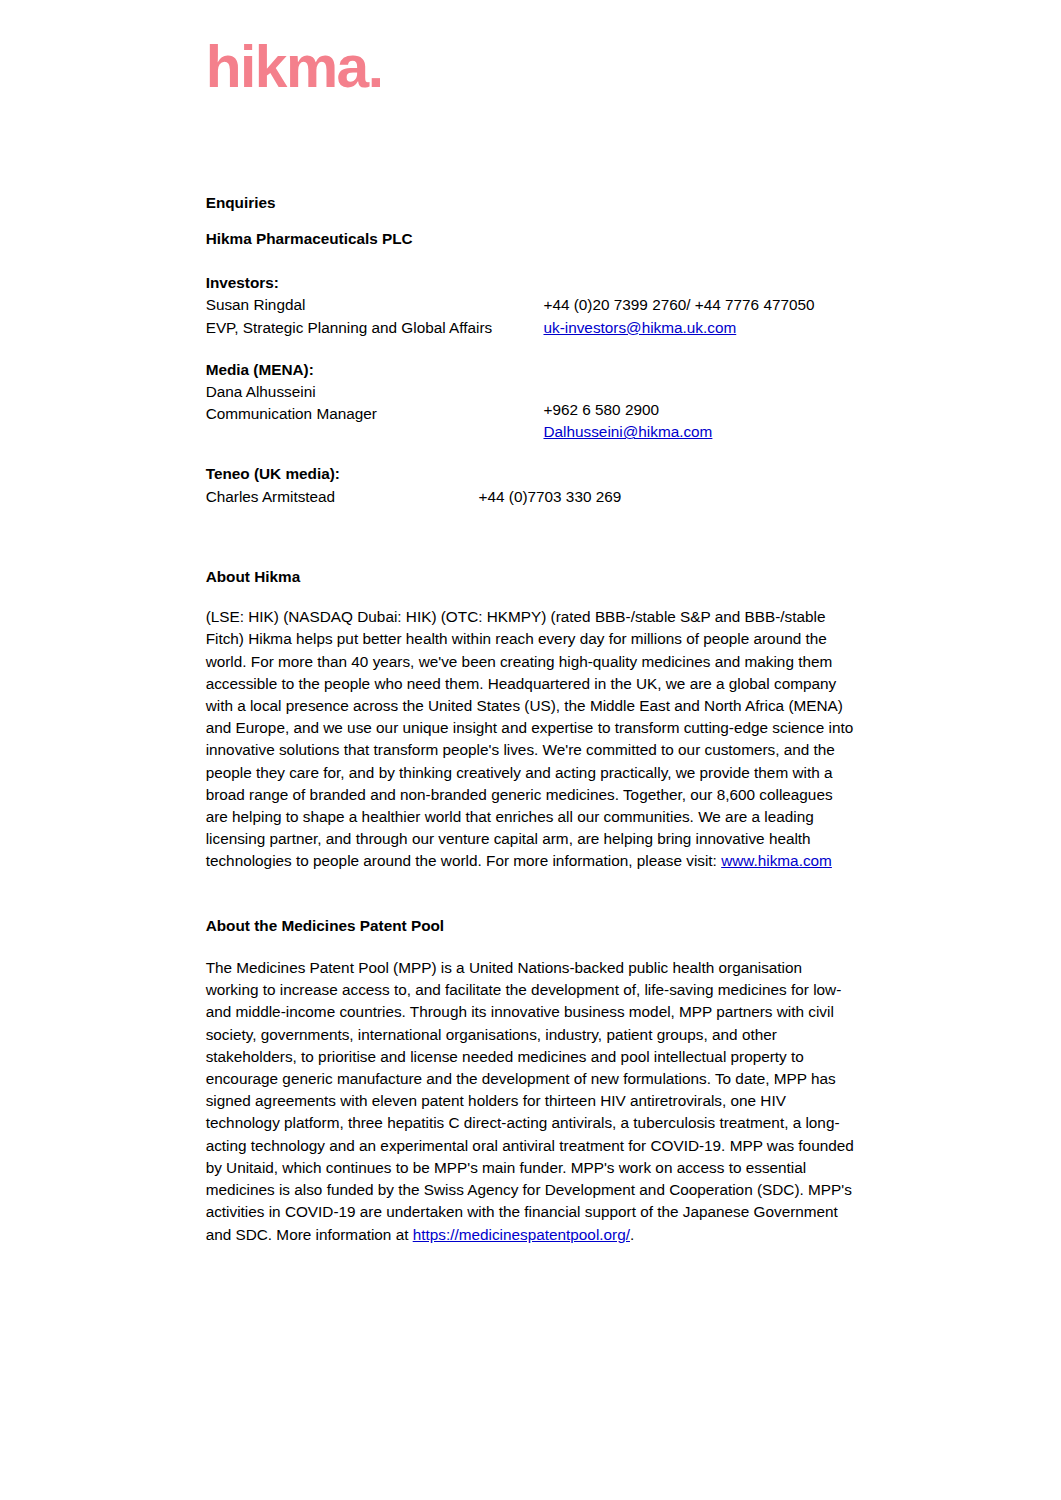hikma.
Enquiries
Hikma Pharmaceuticals PLC
Investors:
Susan Ringdal
EVP, Strategic Planning and Global Affairs
+44 (0)20 7399 2760/ +44 7776 477050
uk-investors@hikma.uk.com
Media (MENA):
Dana Alhusseini
Communication Manager
+962 6 580 2900
Dalhusseini@hikma.com
Teneo (UK media):
Charles Armitstead
+44 (0)7703 330 269
About Hikma
(LSE: HIK) (NASDAQ Dubai: HIK) (OTC: HKMPY) (rated BBB-/stable S&P and BBB-/stable Fitch) Hikma helps put better health within reach every day for millions of people around the world. For more than 40 years, we've been creating high-quality medicines and making them accessible to the people who need them. Headquartered in the UK, we are a global company with a local presence across the United States (US), the Middle East and North Africa (MENA) and Europe, and we use our unique insight and expertise to transform cutting-edge science into innovative solutions that transform people's lives. We're committed to our customers, and the people they care for, and by thinking creatively and acting practically, we provide them with a broad range of branded and non-branded generic medicines. Together, our 8,600 colleagues are helping to shape a healthier world that enriches all our communities. We are a leading licensing partner, and through our venture capital arm, are helping bring innovative health technologies to people around the world. For more information, please visit: www.hikma.com
About the Medicines Patent Pool
The Medicines Patent Pool (MPP) is a United Nations-backed public health organisation working to increase access to, and facilitate the development of, life-saving medicines for low- and middle-income countries. Through its innovative business model, MPP partners with civil society, governments, international organisations, industry, patient groups, and other stakeholders, to prioritise and license needed medicines and pool intellectual property to encourage generic manufacture and the development of new formulations. To date, MPP has signed agreements with eleven patent holders for thirteen HIV antiretrovirals, one HIV technology platform, three hepatitis C direct-acting antivirals, a tuberculosis treatment, a long-acting technology and an experimental oral antiviral treatment for COVID-19. MPP was founded by Unitaid, which continues to be MPP's main funder. MPP's work on access to essential medicines is also funded by the Swiss Agency for Development and Cooperation (SDC). MPP's activities in COVID-19 are undertaken with the financial support of the Japanese Government and SDC. More information at https://medicinespatentpool.org/.